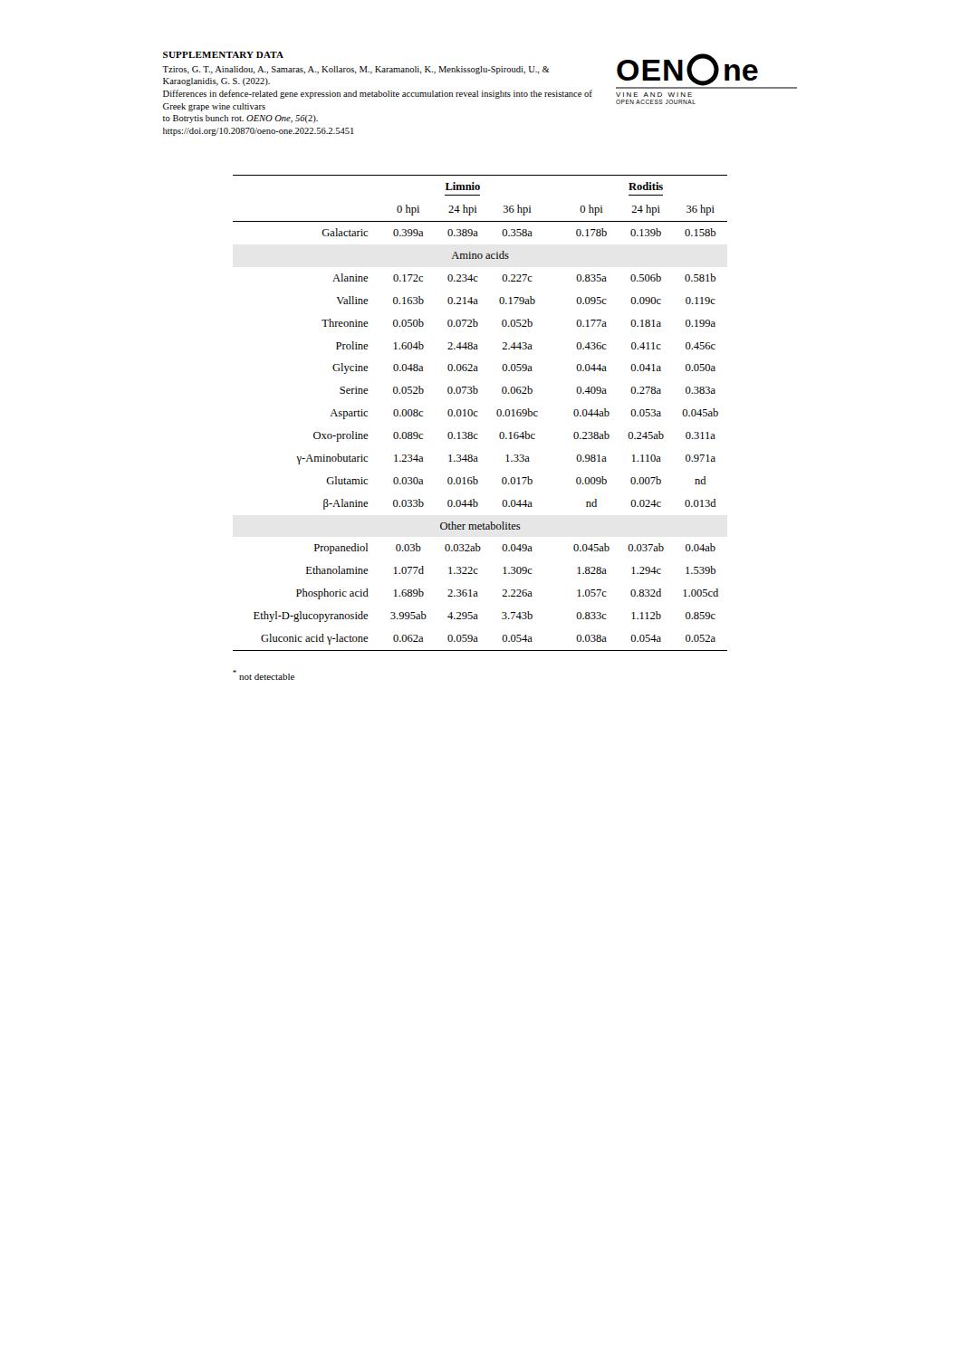SUPPLEMENTARY DATA
Tziros, G. T., Ainalidou, A., Samaras, A., Kollaros, M., Karamanoli, K., Menkissoglu-Spiroudi, U., & Karaoglanidis, G. S. (2022).
Differences in defence-related gene expression and metabolite accumulation reveal insights into the resistance of Greek grape wine cultivars
to Botrytis bunch rot. OENO One, 56(2).
https://doi.org/10.20870/oeno-one.2022.56.2.5451
OEN ne VINE AND WINE OPEN ACCESS JOURNAL
| | Limnio | | Roditis |
| --- | --- | --- | --- |
| | 0 hpi | 24 hpi | 36 hpi | | 0 hpi | 24 hpi | 36 hpi |
| Galactaric | 0.399a | 0.389a | 0.358a | | 0.178b | 0.139b | 0.158b |
| Amino acids |
| Alanine | 0.172c | 0.234c | 0.227c | | 0.835a | 0.506b | 0.581b |
| Valline | 0.163b | 0.214a | 0.179ab | | 0.095c | 0.090c | 0.119c |
| Threonine | 0.050b | 0.072b | 0.052b | | 0.177a | 0.181a | 0.199a |
| Proline | 1.604b | 2.448a | 2.443a | | 0.436c | 0.411c | 0.456c |
| Glycine | 0.048a | 0.062a | 0.059a | | 0.044a | 0.041a | 0.050a |
| Serine | 0.052b | 0.073b | 0.062b | | 0.409a | 0.278a | 0.383a |
| Aspartic | 0.008c | 0.010c | 0.0169bc | | 0.044ab | 0.053a | 0.045ab |
| Oxo-proline | 0.089c | 0.138c | 0.164bc | | 0.238ab | 0.245ab | 0.311a |
| γ-Aminobutaric | 1.234a | 1.348a | 1.33a | | 0.981a | 1.110a | 0.971a |
| Glutamic | 0.030a | 0.016b | 0.017b | | 0.009b | 0.007b | nd |
| β-Alanine | 0.033b | 0.044b | 0.044a | | nd | 0.024c | 0.013d |
| Other metabolites |
| Propanediol | 0.03b | 0.032ab | 0.049a | | 0.045ab | 0.037ab | 0.04ab |
| Ethanolamine | 1.077d | 1.322c | 1.309c | | 1.828a | 1.294c | 1.539b |
| Phosphoric acid | 1.689b | 2.361a | 2.226a | | 1.057c | 0.832d | 1.005cd |
| Ethyl-D-glucopyranoside | 3.995ab | 4.295a | 3.743b | | 0.833c | 1.112b | 0.859c |
| Gluconic acid γ-lactone | 0.062a | 0.059a | 0.054a | | 0.038a | 0.054a | 0.052a |
* not detectable